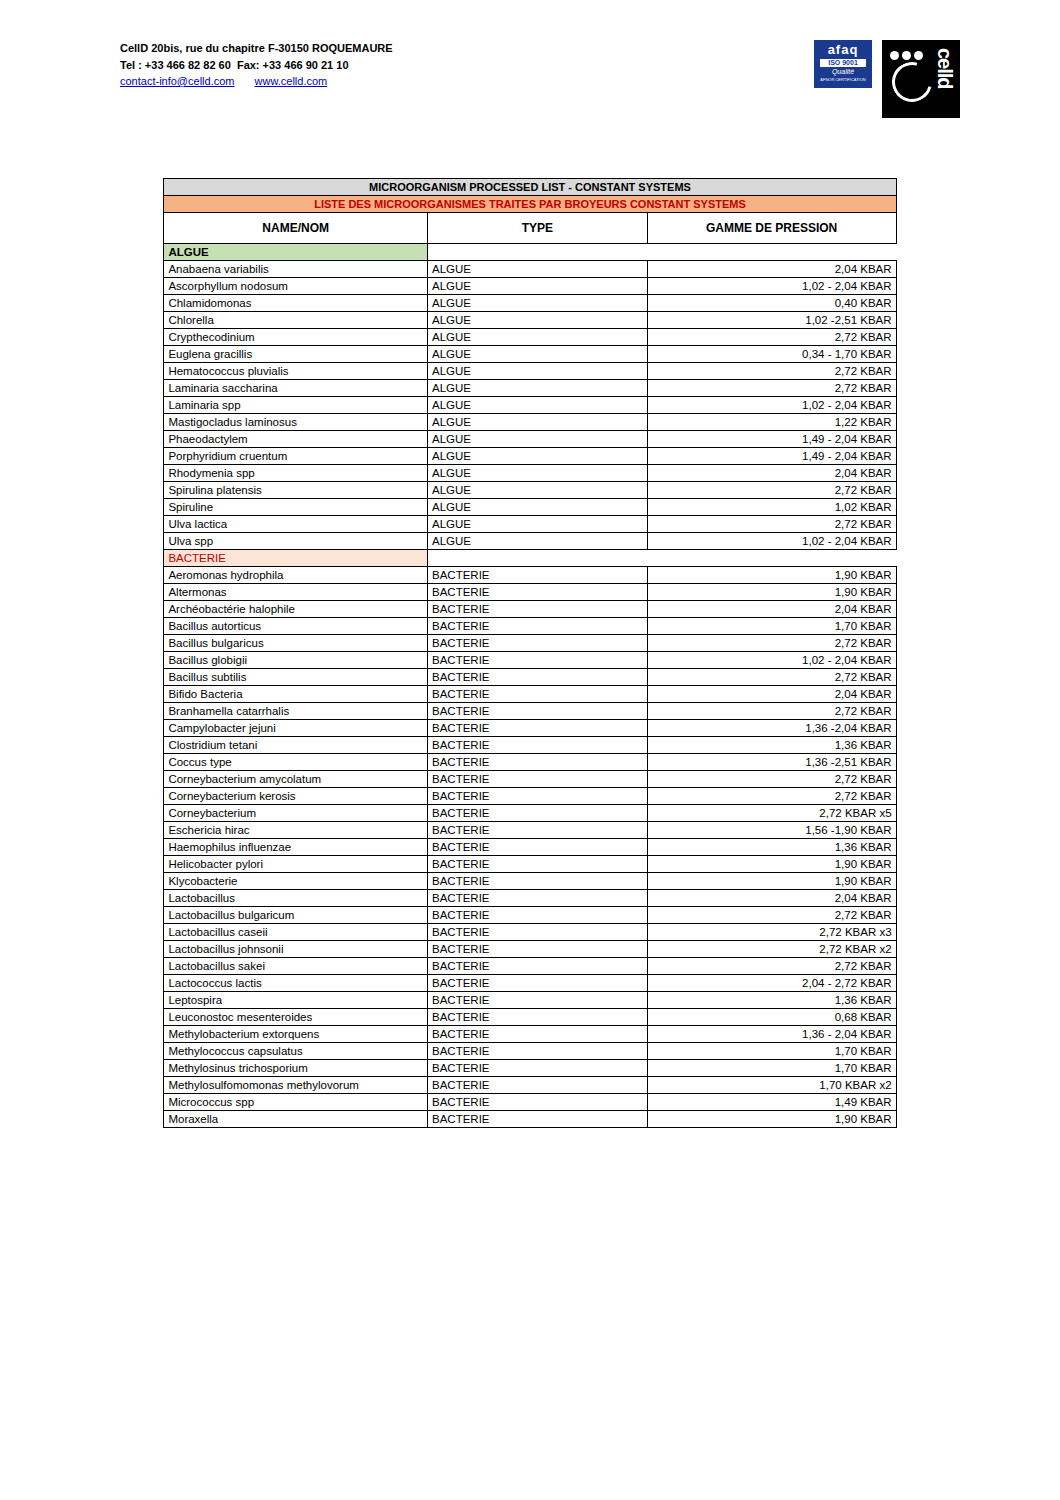CellD 20bis, rue du chapitre F-30150 ROQUEMAURE
Tel : +33 466 82 82 60 Fax: +33 466 90 21 10
contact-info@celld.com www.celld.com
afaq ISO 9001 Qualité AFNOR CERTIFICATION
celld
| MICROORGANISM PROCESSED LIST - CONSTANT SYSTEMS |
| LISTE DES MICROORGANISMES TRAITES PAR BROYEURS CONSTANT SYSTEMS |
| NAME/NOM | TYPE | GAMME DE PRESSION |
| ALGUE | | |
| Anabaena variabilis | ALGUE | 2,04 KBAR |
| Ascorphyllum nodosum | ALGUE | 1,02 - 2,04 KBAR |
| Chlamidomonas | ALGUE | 0,40 KBAR |
| Chlorella | ALGUE | 1,02 -2,51 KBAR |
| Crypthecodinium | ALGUE | 2,72 KBAR |
| Euglena gracillis | ALGUE | 0,34 - 1,70 KBAR |
| Hematococcus pluvialis | ALGUE | 2,72 KBAR |
| Laminaria saccharina | ALGUE | 2,72 KBAR |
| Laminaria spp | ALGUE | 1,02 - 2,04 KBAR |
| Mastigocladus laminosus | ALGUE | 1,22 KBAR |
| Phaeodactylem | ALGUE | 1,49 - 2,04 KBAR |
| Porphyridium cruentum | ALGUE | 1,49 - 2,04 KBAR |
| Rhodymenia spp | ALGUE | 2,04 KBAR |
| Spirulina platensis | ALGUE | 2,72 KBAR |
| Spiruline | ALGUE | 1,02 KBAR |
| Ulva lactica | ALGUE | 2,72 KBAR |
| Ulva spp | ALGUE | 1,02 - 2,04 KBAR |
| BACTERIE | | |
| Aeromonas hydrophila | BACTERIE | 1,90 KBAR |
| Altermonas | BACTERIE | 1,90 KBAR |
| Archéobactérie halophile | BACTERIE | 2,04 KBAR |
| Bacillus autorticus | BACTERIE | 1,70 KBAR |
| Bacillus bulgaricus | BACTERIE | 2,72 KBAR |
| Bacillus globigii | BACTERIE | 1,02 - 2,04 KBAR |
| Bacillus subtilis | BACTERIE | 2,72 KBAR |
| Bifido Bacteria | BACTERIE | 2,04 KBAR |
| Branhamella catarrhalis | BACTERIE | 2,72 KBAR |
| Campylobacter jejuni | BACTERIE | 1,36 -2,04 KBAR |
| Clostridium tetani | BACTERIE | 1,36 KBAR |
| Coccus type | BACTERIE | 1,36 -2,51 KBAR |
| Corneybacterium amycolatum | BACTERIE | 2,72 KBAR |
| Corneybacterium kerosis | BACTERIE | 2,72 KBAR |
| Corneybacterium | BACTERIE | 2,72 KBAR x5 |
| Eschericia hirac | BACTERIE | 1,56 -1,90 KBAR |
| Haemophilus influenzae | BACTERIE | 1,36 KBAR |
| Helicobacter pylori | BACTERIE | 1,90 KBAR |
| Klycobacterie | BACTERIE | 1,90 KBAR |
| Lactobacillus | BACTERIE | 2,04 KBAR |
| Lactobacillus bulgaricum | BACTERIE | 2,72 KBAR |
| Lactobacillus caseii | BACTERIE | 2,72 KBAR x3 |
| Lactobacillus johnsonii | BACTERIE | 2,72 KBAR x2 |
| Lactobacillus sakei | BACTERIE | 2,72 KBAR |
| Lactococcus lactis | BACTERIE | 2,04 - 2,72 KBAR |
| Leptospira | BACTERIE | 1,36 KBAR |
| Leuconostoc mesenteroides | BACTERIE | 0,68 KBAR |
| Methylobacterium extorquens | BACTERIE | 1,36 - 2,04 KBAR |
| Methylococcus capsulatus | BACTERIE | 1,70 KBAR |
| Methylosinus trichosporium | BACTERIE | 1,70 KBAR |
| Methylosulfomomonas methylovorum | BACTERIE | 1,70 KBAR x2 |
| Micrococcus spp | BACTERIE | 1,49 KBAR |
| Moraxella | BACTERIE | 1,90 KBAR |